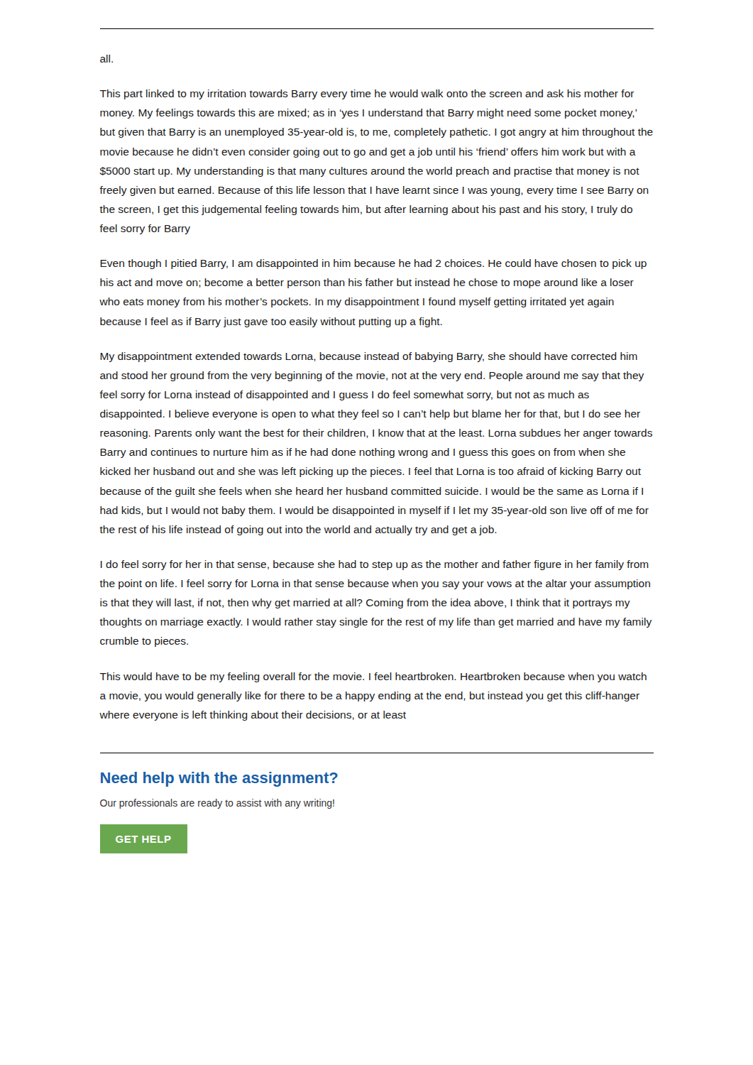all.
This part linked to my irritation towards Barry every time he would walk onto the screen and ask his mother for money. My feelings towards this are mixed; as in ‘yes I understand that Barry might need some pocket money,’ but given that Barry is an unemployed 35-year-old is, to me, completely pathetic. I got angry at him throughout the movie because he didn’t even consider going out to go and get a job until his ‘friend’ offers him work but with a $5000 start up. My understanding is that many cultures around the world preach and practise that money is not freely given but earned. Because of this life lesson that I have learnt since I was young, every time I see Barry on the screen, I get this judgemental feeling towards him, but after learning about his past and his story, I truly do feel sorry for Barry
Even though I pitied Barry, I am disappointed in him because he had 2 choices. He could have chosen to pick up his act and move on; become a better person than his father but instead he chose to mope around like a loser who eats money from his mother’s pockets. In my disappointment I found myself getting irritated yet again because I feel as if Barry just gave too easily without putting up a fight.
My disappointment extended towards Lorna, because instead of babying Barry, she should have corrected him and stood her ground from the very beginning of the movie, not at the very end. People around me say that they feel sorry for Lorna instead of disappointed and I guess I do feel somewhat sorry, but not as much as disappointed. I believe everyone is open to what they feel so I can’t help but blame her for that, but I do see her reasoning. Parents only want the best for their children, I know that at the least. Lorna subdues her anger towards Barry and continues to nurture him as if he had done nothing wrong and I guess this goes on from when she kicked her husband out and she was left picking up the pieces. I feel that Lorna is too afraid of kicking Barry out because of the guilt she feels when she heard her husband committed suicide. I would be the same as Lorna if I had kids, but I would not baby them. I would be disappointed in myself if I let my 35-year-old son live off of me for the rest of his life instead of going out into the world and actually try and get a job.
I do feel sorry for her in that sense, because she had to step up as the mother and father figure in her family from the point on life. I feel sorry for Lorna in that sense because when you say your vows at the altar your assumption is that they will last, if not, then why get married at all? Coming from the idea above, I think that it portrays my thoughts on marriage exactly. I would rather stay single for the rest of my life than get married and have my family crumble to pieces.
This would have to be my feeling overall for the movie. I feel heartbroken. Heartbroken because when you watch a movie, you would generally like for there to be a happy ending at the end, but instead you get this cliff-hanger where everyone is left thinking about their decisions, or at least
Need help with the assignment?
Our professionals are ready to assist with any writing!
GET HELP